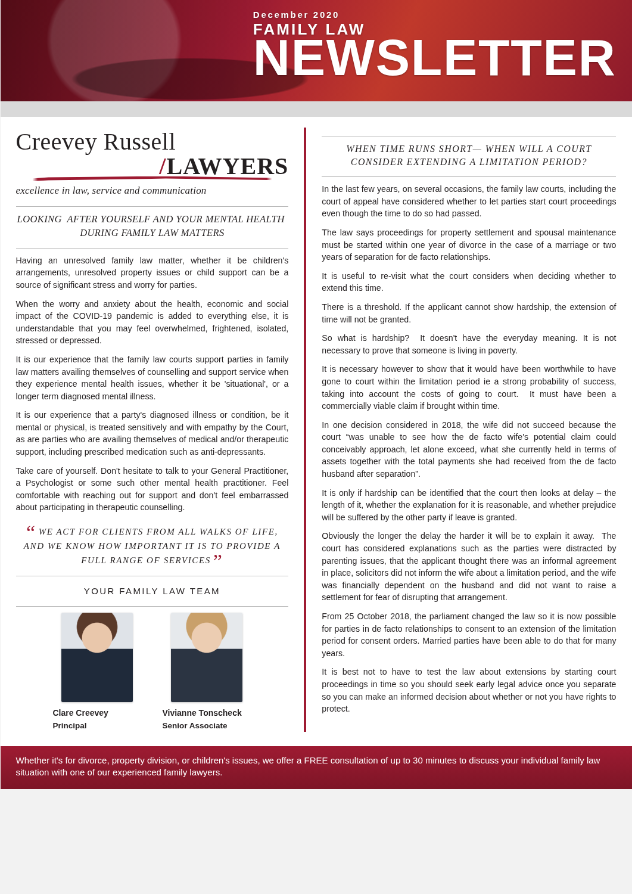December 2020
FAMILY LAW
NEWSLETTER
Creevey Russell /LAWYERS
excellence in law, service and communication
LOOKING AFTER YOURSELF AND YOUR MENTAL HEALTH DURING FAMILY LAW MATTERS
Having an unresolved family law matter, whether it be children's arrangements, unresolved property issues or child support can be a source of significant stress and worry for parties.
When the worry and anxiety about the health, economic and social impact of the COVID-19 pandemic is added to everything else, it is understandable that you may feel overwhelmed, frightened, isolated, stressed or depressed.
It is our experience that the family law courts support parties in family law matters availing themselves of counselling and support service when they experience mental health issues, whether it be 'situational', or a longer term diagnosed mental illness.
It is our experience that a party's diagnosed illness or condition, be it mental or physical, is treated sensitively and with empathy by the Court, as are parties who are availing themselves of medical and/or therapeutic support, including prescribed medication such as anti-depressants.
Take care of yourself. Don't hesitate to talk to your General Practitioner, a Psychologist or some such other mental health practitioner. Feel comfortable with reaching out for support and don't feel embarrassed about participating in therapeutic counselling.
“We act for clients from all walks of life, and we know how important it is to provide a full range of services”
Your Family Law Team
Clare Creevey
Principal
Vivianne Tonscheck
Senior Associate
When time runs short— when will a court consider extending a limitation period?
In the last few years, on several occasions, the family law courts, including the court of appeal have considered whether to let parties start court proceedings even though the time to do so had passed.
The law says proceedings for property settlement and spousal maintenance must be started within one year of divorce in the case of a marriage or two years of separation for de facto relationships.
It is useful to re-visit what the court considers when deciding whether to extend this time.
There is a threshold. If the applicant cannot show hardship, the extension of time will not be granted.
So what is hardship? It doesn't have the everyday meaning. It is not necessary to prove that someone is living in poverty.
It is necessary however to show that it would have been worthwhile to have gone to court within the limitation period ie a strong probability of success, taking into account the costs of going to court. It must have been a commercially viable claim if brought within time.
In one decision considered in 2018, the wife did not succeed because the court “was unable to see how the de facto wife's potential claim could conceivably approach, let alone exceed, what she currently held in terms of assets together with the total payments she had received from the de facto husband after separation”.
It is only if hardship can be identified that the court then looks at delay – the length of it, whether the explanation for it is reasonable, and whether prejudice will be suffered by the other party if leave is granted.
Obviously the longer the delay the harder it will be to explain it away. The court has considered explanations such as the parties were distracted by parenting issues, that the applicant thought there was an informal agreement in place, solicitors did not inform the wife about a limitation period, and the wife was financially dependent on the husband and did not want to raise a settlement for fear of disrupting that arrangement.
From 25 October 2018, the parliament changed the law so it is now possible for parties in de facto relationships to consent to an extension of the limitation period for consent orders. Married parties have been able to do that for many years.
It is best not to have to test the law about extensions by starting court proceedings in time so you should seek early legal advice once you separate so you can make an informed decision about whether or not you have rights to protect.
Whether it's for divorce, property division, or children's issues, we offer a FREE consultation of up to 30 minutes to discuss your individual family law situation with one of our experienced family lawyers.